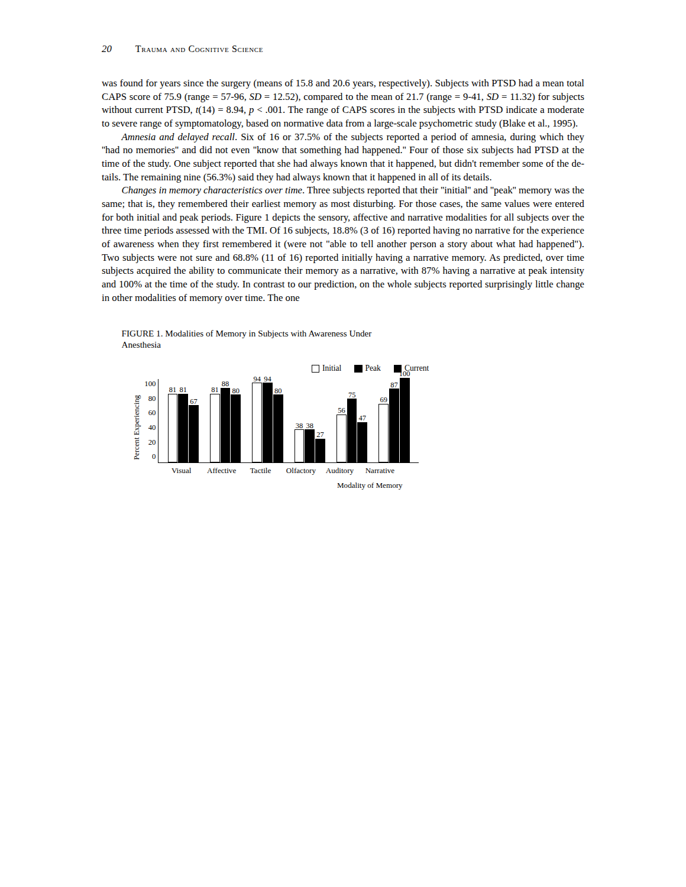20 Trauma and Cognitive Science
was found for years since the surgery (means of 15.8 and 20.6 years, respectively). Subjects with PTSD had a mean total CAPS score of 75.9 (range = 57-96, SD = 12.52), compared to the mean of 21.7 (range = 9-41, SD = 11.32) for subjects without current PTSD, t(14) = 8.94, p < .001. The range of CAPS scores in the subjects with PTSD indicate a moderate to severe range of symptomatology, based on normative data from a large-scale psychometric study (Blake et al., 1995).
Amnesia and delayed recall. Six of 16 or 37.5% of the subjects reported a period of amnesia, during which they ''had no memories'' and did not even ''know that something had happened.'' Four of those six subjects had PTSD at the time of the study. One subject reported that she had always known that it happened, but didn't remember some of the details. The remaining nine (56.3%) said they had always known that it happened in all of its details.
Changes in memory characteristics over time. Three subjects reported that their ''initial'' and ''peak'' memory was the same; that is, they remembered their earliest memory as most disturbing. For those cases, the same values were entered for both initial and peak periods. Figure 1 depicts the sensory, affective and narrative modalities for all subjects over the three time periods assessed with the TMI. Of 16 subjects, 18.8% (3 of 16) reported having no narrative for the experience of awareness when they first remembered it (were not "able to tell another person a story about what had happened"). Two subjects were not sure and 68.8% (11 of 16) reported initially having a narrative memory. As predicted, over time subjects acquired the ability to communicate their memory as a narrative, with 87% having a narrative at peak intensity and 100% at the time of the study. In contrast to our prediction, on the whole subjects reported surprisingly little change in other modalities of memory over time. The one
FIGURE 1. Modalities of Memory in Subjects with Awareness Under Anesthesia
Initial Peak Current
Percent Experiencing
100
80
60
40
20
0
81
81
67
81
88
80
94
94
80
38
38
27
56
75
47
69
87
100
Visual
Affective
Tactile
Olfactory
Auditory
Narrative
Modality of Memory